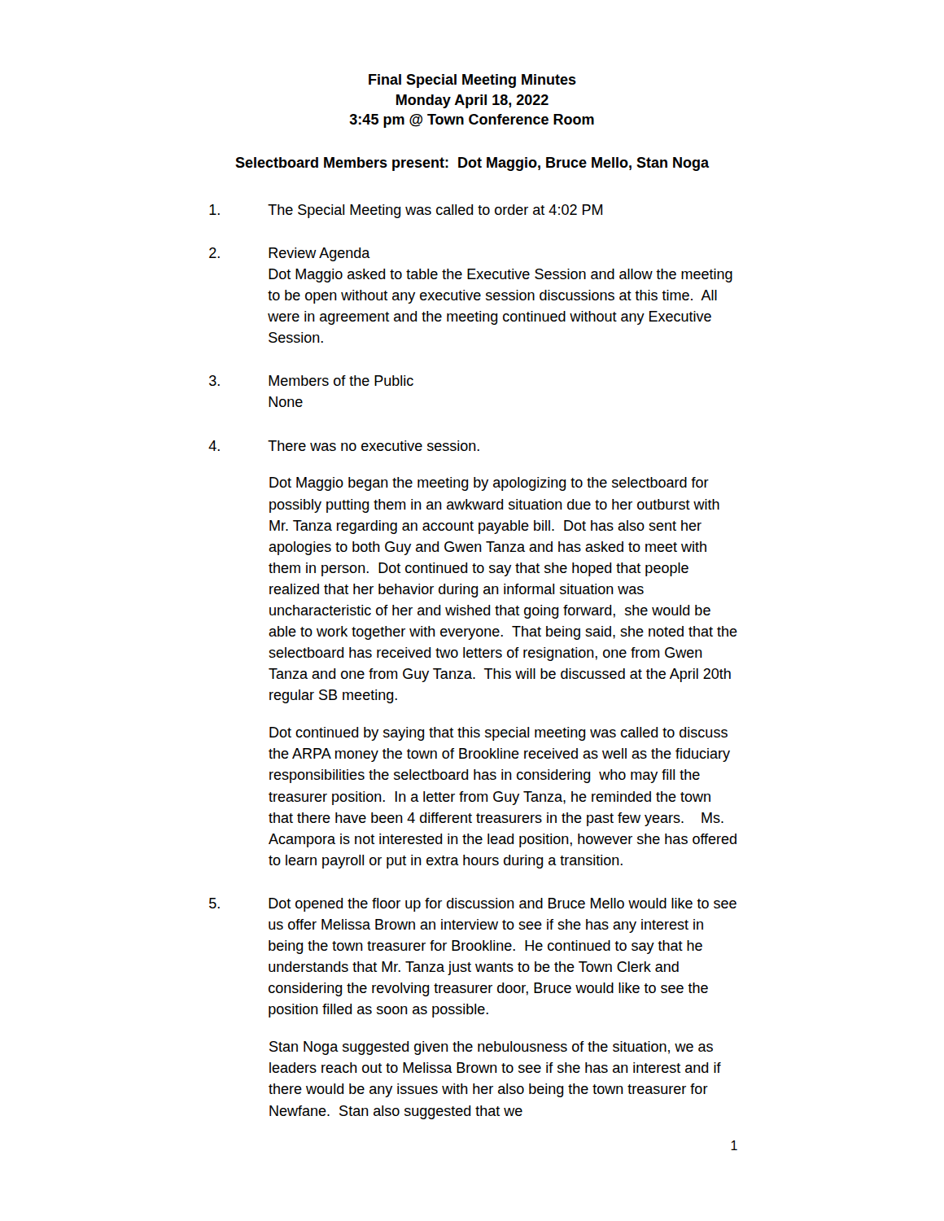Final Special Meeting Minutes
Monday April 18, 2022
3:45 pm @ Town Conference Room
Selectboard Members present: Dot Maggio, Bruce Mello, Stan Noga
1.
The Special Meeting was called to order at 4:02 PM
2.
Review Agenda
Dot Maggio asked to table the Executive Session and allow the meeting to be open without any executive session discussions at this time. All were in agreement and the meeting continued without any Executive Session.
3.
Members of the Public
None
4.
There was no executive session.
Dot Maggio began the meeting by apologizing to the selectboard for possibly putting them in an awkward situation due to her outburst with Mr. Tanza regarding an account payable bill. Dot has also sent her apologies to both Guy and Gwen Tanza and has asked to meet with them in person. Dot continued to say that she hoped that people realized that her behavior during an informal situation was uncharacteristic of her and wished that going forward, she would be able to work together with everyone. That being said, she noted that the selectboard has received two letters of resignation, one from Gwen Tanza and one from Guy Tanza. This will be discussed at the April 20th regular SB meeting.
Dot continued by saying that this special meeting was called to discuss the ARPA money the town of Brookline received as well as the fiduciary responsibilities the selectboard has in considering who may fill the treasurer position. In a letter from Guy Tanza, he reminded the town that there have been 4 different treasurers in the past few years. Ms. Acampora is not interested in the lead position, however she has offered to learn payroll or put in extra hours during a transition.
5.
Dot opened the floor up for discussion and Bruce Mello would like to see us offer Melissa Brown an interview to see if she has any interest in being the town treasurer for Brookline. He continued to say that he understands that Mr. Tanza just wants to be the Town Clerk and considering the revolving treasurer door, Bruce would like to see the position filled as soon as possible.
Stan Noga suggested given the nebulousness of the situation, we as leaders reach out to Melissa Brown to see if she has an interest and if there would be any issues with her also being the town treasurer for Newfane. Stan also suggested that we
1